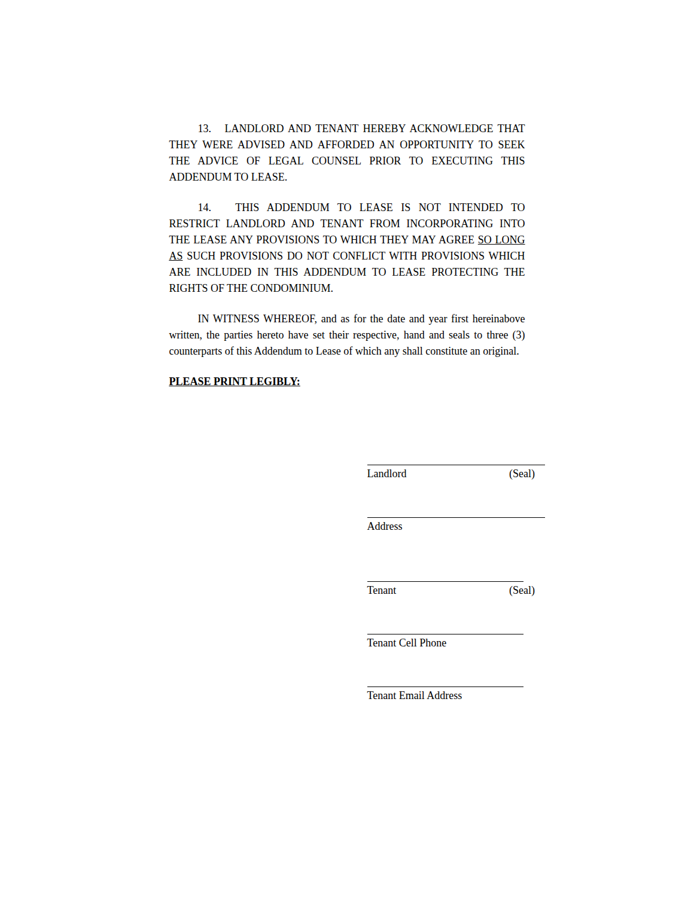13. Landlord and Tenant hereby acknowledge that they were advised and afforded an opportunity to seek the advice of legal counsel prior to executing this Addendum to Lease.
14. This Addendum to Lease is not intended to restrict Landlord and Tenant from incorporating into the Lease any provisions to which they may agree so long as such provisions do not conflict with provisions which are included in this Addendum to Lease protecting the rights of the Condominium.
IN WITNESS WHEREOF, and as for the date and year first hereinabove written, the parties hereto have set their respective, hand and seals to three (3) counterparts of this Addendum to Lease of which any shall constitute an original.
PLEASE PRINT LEGIBLY:
Landlord (Seal)
Address
Tenant (Seal)
Tenant Cell Phone
Tenant Email Address